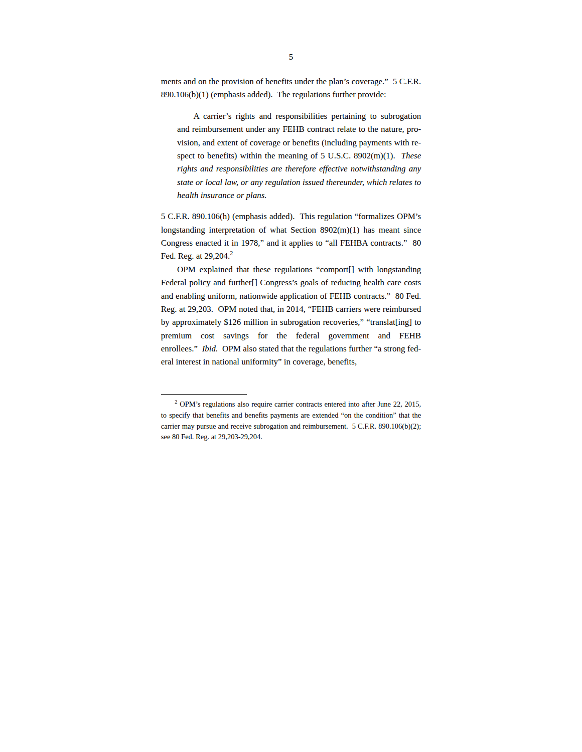5
ments and on the provision of benefits under the plan’s coverage.” 5 C.F.R. 890.106(b)(1) (emphasis added). The regulations further provide:
A carrier’s rights and responsibilities pertaining to subrogation and reimbursement under any FEHB contract relate to the nature, provision, and extent of coverage or benefits (including payments with respect to benefits) within the meaning of 5 U.S.C. 8902(m)(1). These rights and responsibilities are therefore effective notwithstanding any state or local law, or any regulation issued thereunder, which relates to health insurance or plans.
5 C.F.R. 890.106(h) (emphasis added). This regulation “formalizes OPM’s longstanding interpretation of what Section 8902(m)(1) has meant since Congress enacted it in 1978,” and it applies to “all FEHBA contracts.” 80 Fed. Reg. at 29,204.2
OPM explained that these regulations “comport[] with longstanding Federal policy and further[] Congress’s goals of reducing health care costs and enabling uniform, nationwide application of FEHB contracts.” 80 Fed. Reg. at 29,203. OPM noted that, in 2014, “FEHB carriers were reimbursed by approximately $126 million in subrogation recoveries,” “translat[ing] to premium cost savings for the federal government and FEHB enrollees.” Ibid. OPM also stated that the regulations further “a strong federal interest in national uniformity” in coverage, benefits,
2 OPM’s regulations also require carrier contracts entered into after June 22, 2015, to specify that benefits and benefits payments are extended “on the condition” that the carrier may pursue and receive subrogation and reimbursement. 5 C.F.R. 890.106(b)(2); see 80 Fed. Reg. at 29,203-29,204.